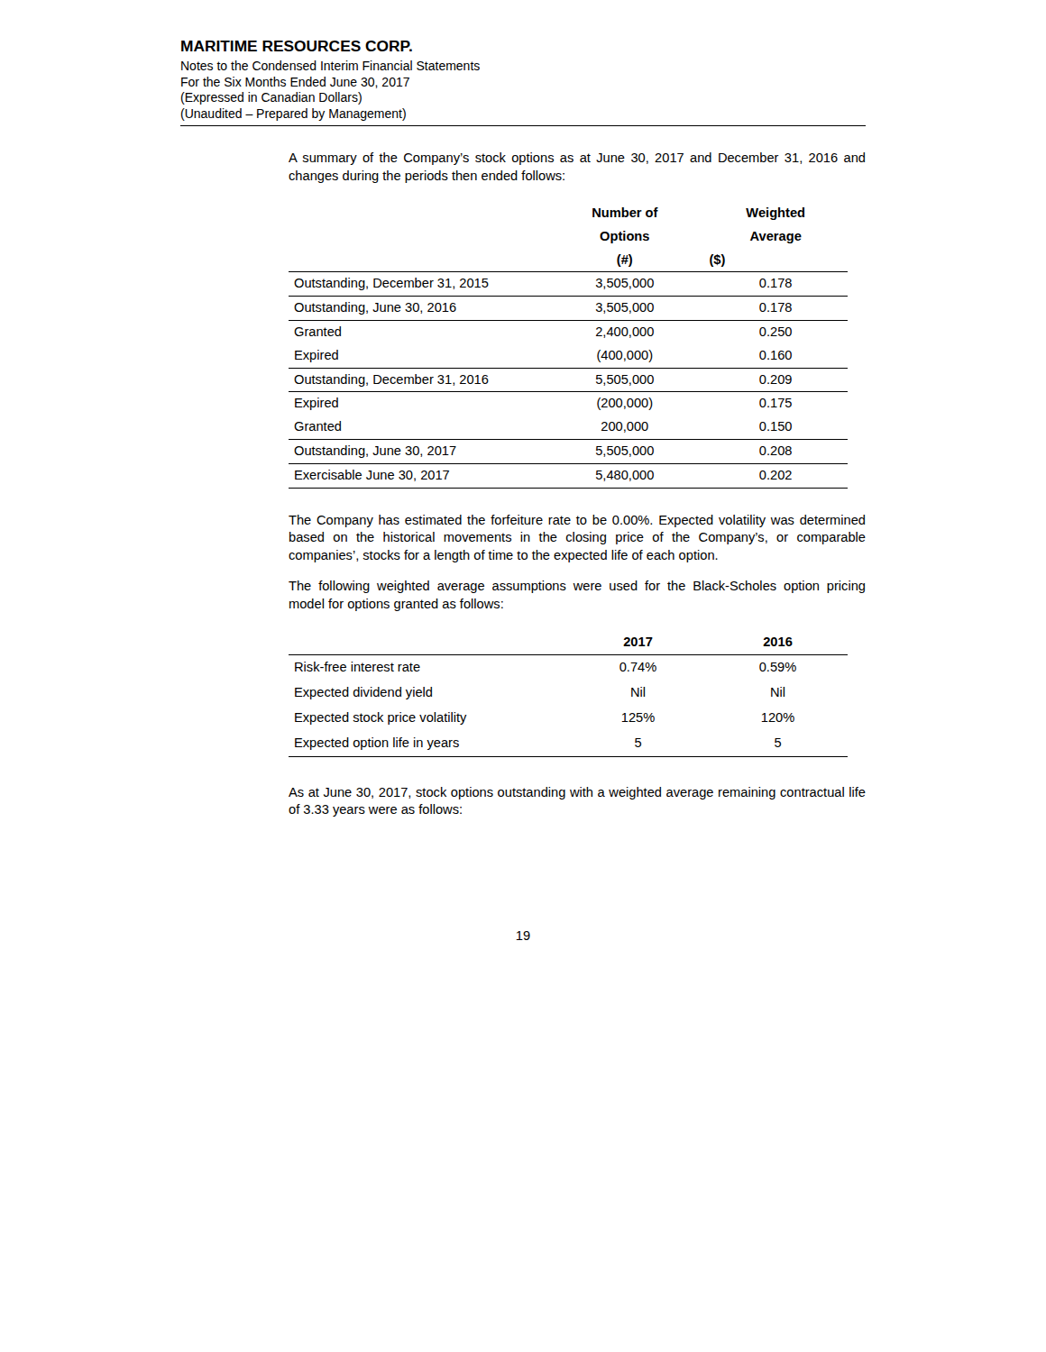MARITIME RESOURCES CORP.
Notes to the Condensed Interim Financial Statements
For the Six Months Ended June 30, 2017
(Expressed in Canadian Dollars)
(Unaudited – Prepared by Management)
A summary of the Company’s stock options as at June 30, 2017 and December 31, 2016 and changes during the periods then ended follows:
| | Number of | Weighted |
| --- | --- | --- |
| | Options | Average |
| | (#) | ($) |
| Outstanding, December 31, 2015 | 3,505,000 | 0.178 |
| Outstanding, June 30, 2016 | 3,505,000 | 0.178 |
| Granted | 2,400,000 | 0.250 |
| Expired | (400,000) | 0.160 |
| Outstanding, December 31, 2016 | 5,505,000 | 0.209 |
| Expired | (200,000) | 0.175 |
| Granted | 200,000 | 0.150 |
| Outstanding, June 30, 2017 | 5,505,000 | 0.208 |
| Exercisable June 30, 2017 | 5,480,000 | 0.202 |
The Company has estimated the forfeiture rate to be 0.00%. Expected volatility was determined based on the historical movements in the closing price of the Company’s, or comparable companies’, stocks for a length of time to the expected life of each option.
The following weighted average assumptions were used for the Black-Scholes option pricing model for options granted as follows:
| | 2017 | 2016 |
| --- | --- | --- |
| Risk-free interest rate | 0.74% | 0.59% |
| Expected dividend yield | Nil | Nil |
| Expected stock price volatility | 125% | 120% |
| Expected option life in years | 5 | 5 |
As at June 30, 2017, stock options outstanding with a weighted average remaining contractual life of 3.33 years were as follows:
19